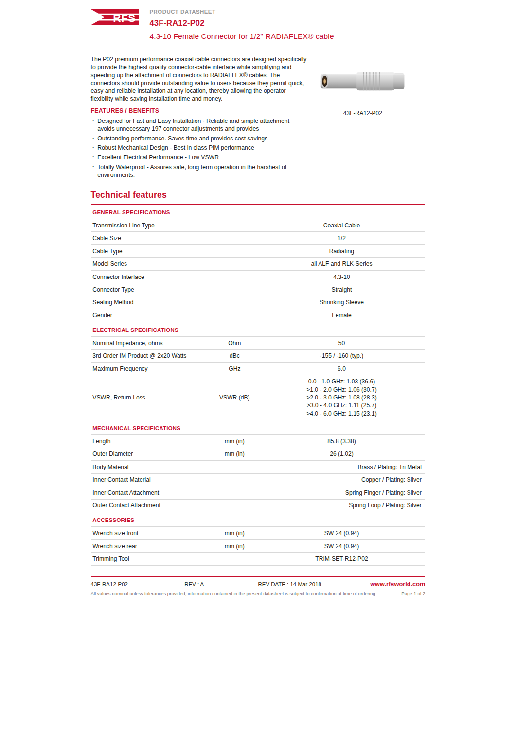RFS
PRODUCT DATASHEET
43F-RA12-P02
4.3-10 Female Connector for 1/2" RADIAFLEX® cable
The P02 premium performance coaxial cable connectors are designed specifically to provide the highest quality connector-cable interface while simplifying and speeding up the attachment of connectors to RADIAFLEX® cables. The connectors should provide outstanding value to users because they permit quick, easy and reliable installation at any location, thereby allowing the operator flexibility while saving installation time and money.
FEATURES / BENEFITS
Designed for Fast and Easy Installation - Reliable and simple attachment avoids unnecessary 197 connector adjustments and provides
Outstanding performance. Saves time and provides cost savings
Robust Mechanical Design - Best in class PIM performance
Excellent Electrical Performance - Low VSWR
Totally Waterproof - Assures safe, long term operation in the harshest of environments.
43F-RA12-P02
Technical features
| GENERAL SPECIFICATIONS |
| --- |
| Transmission Line Type | | Coaxial Cable |
| Cable Size | | 1/2 |
| Cable Type | | Radiating |
| Model Series | | all ALF and RLK-Series |
| Connector Interface | | 4.3-10 |
| Connector Type | | Straight |
| Sealing Method | | Shrinking Sleeve |
| Gender | | Female |
| ELECTRICAL SPECIFICATIONS |
| Nominal Impedance, ohms | Ohm | 50 |
| 3rd Order IM Product @ 2x20 Watts | dBc | -155 / -160 (typ.) |
| Maximum Frequency | GHz | 6.0 |
| VSWR, Return Loss | VSWR (dB) | 0.0 - 1.0 GHz: 1.03 (36.6) >1.0 - 2.0 GHz: 1.06 (30.7) >2.0 - 3.0 GHz: 1.08 (28.3) >3.0 - 4.0 GHz: 1.11 (25.7) >4.0 - 6.0 GHz: 1.15 (23.1) |
| MECHANICAL SPECIFICATIONS |
| Length | mm (in) | 85.8 (3.38) |
| Outer Diameter | mm (in) | 26 (1.02) |
| Body Material | | Brass / Plating: Tri Metal |
| Inner Contact Material | | Copper / Plating: Silver |
| Inner Contact Attachment | | Spring Finger / Plating: Silver |
| Outer Contact Attachment | | Spring Loop / Plating: Silver |
| ACCESSORIES |
| Wrench size front | mm (in) | SW 24 (0.94) |
| Wrench size rear | mm (in) | SW 24 (0.94) |
| Trimming Tool | | TRIM-SET-R12-P02 |
43F-RA12-P02
REV : A
REV DATE : 14 Mar 2018
www.rfsworld.com
All values nominal unless tolerances provided; information contained in the present datasheet is subject to confirmation at time of ordering
Page 1 of 2